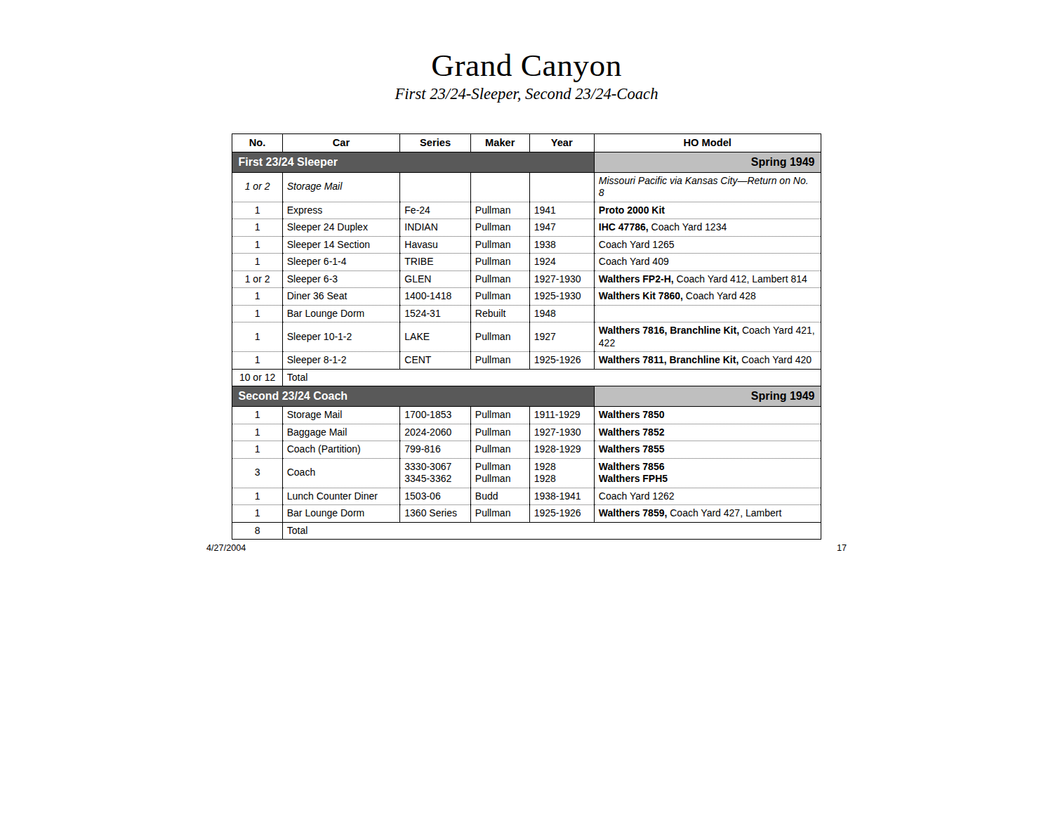Grand Canyon
First 23/24-Sleeper, Second 23/24-Coach
| No. | Car | Series | Maker | Year | HO Model |
| --- | --- | --- | --- | --- | --- |
| First 23/24 Sleeper | Spring 1949 |
| 1 or 2 | Storage Mail | | | | Missouri Pacific via Kansas City—Return on No. 8 |
| 1 | Express | Fe-24 | Pullman | 1941 | Proto 2000 Kit |
| 1 | Sleeper 24 Duplex | INDIAN | Pullman | 1947 | IHC 47786, Coach Yard 1234 |
| 1 | Sleeper 14 Section | Havasu | Pullman | 1938 | Coach Yard 1265 |
| 1 | Sleeper 6-1-4 | TRIBE | Pullman | 1924 | Coach Yard 409 |
| 1 or 2 | Sleeper 6-3 | GLEN | Pullman | 1927-1930 | Walthers FP2-H, Coach Yard 412, Lambert 814 |
| 1 | Diner 36 Seat | 1400-1418 | Pullman | 1925-1930 | Walthers Kit 7860, Coach Yard 428 |
| 1 | Bar Lounge Dorm | 1524-31 | Rebuilt | 1948 | |
| 1 | Sleeper 10-1-2 | LAKE | Pullman | 1927 | Walthers 7816, Branchline Kit, Coach Yard 421, 422 |
| 1 | Sleeper 8-1-2 | CENT | Pullman | 1925-1926 | Walthers 7811, Branchline Kit, Coach Yard 420 |
| 10 or 12 | Total |
| Second 23/24 Coach | Spring 1949 |
| 1 | Storage Mail | 1700-1853 | Pullman | 1911-1929 | Walthers 7850 |
| 1 | Baggage Mail | 2024-2060 | Pullman | 1927-1930 | Walthers 7852 |
| 1 | Coach (Partition) | 799-816 | Pullman | 1928-1929 | Walthers 7855 |
| 3 | Coach | 3330-3067 3345-3362 | Pullman Pullman | 1928 1928 | Walthers 7856 Walthers FPH5 |
| 1 | Lunch Counter Diner | 1503-06 | Budd | 1938-1941 | Coach Yard 1262 |
| 1 | Bar Lounge Dorm | 1360 Series | Pullman | 1925-1926 | Walthers 7859, Coach Yard 427, Lambert |
| 8 | Total |
4/27/2004 17